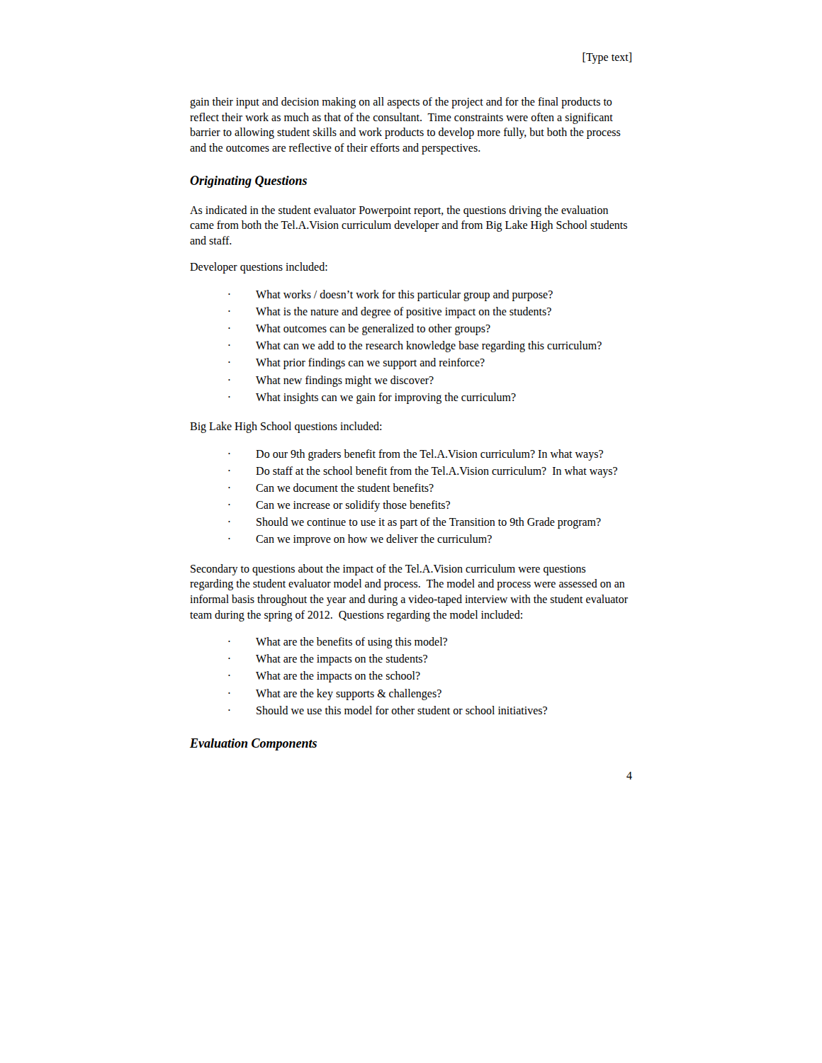[Type text]
gain their input and decision making on all aspects of the project and for the final products to reflect their work as much as that of the consultant. Time constraints were often a significant barrier to allowing student skills and work products to develop more fully, but both the process and the outcomes are reflective of their efforts and perspectives.
Originating Questions
As indicated in the student evaluator Powerpoint report, the questions driving the evaluation came from both the Tel.A.Vision curriculum developer and from Big Lake High School students and staff.
Developer questions included:
What works / doesn’t work for this particular group and purpose?
What is the nature and degree of positive impact on the students?
What outcomes can be generalized to other groups?
What can we add to the research knowledge base regarding this curriculum?
What prior findings can we support and reinforce?
What new findings might we discover?
What insights can we gain for improving the curriculum?
Big Lake High School questions included:
Do our 9th graders benefit from the Tel.A.Vision curriculum? In what ways?
Do staff at the school benefit from the Tel.A.Vision curriculum? In what ways?
Can we document the student benefits?
Can we increase or solidify those benefits?
Should we continue to use it as part of the Transition to 9th Grade program?
Can we improve on how we deliver the curriculum?
Secondary to questions about the impact of the Tel.A.Vision curriculum were questions regarding the student evaluator model and process. The model and process were assessed on an informal basis throughout the year and during a video-taped interview with the student evaluator team during the spring of 2012. Questions regarding the model included:
What are the benefits of using this model?
What are the impacts on the students?
What are the impacts on the school?
What are the key supports & challenges?
Should we use this model for other student or school initiatives?
Evaluation Components
4